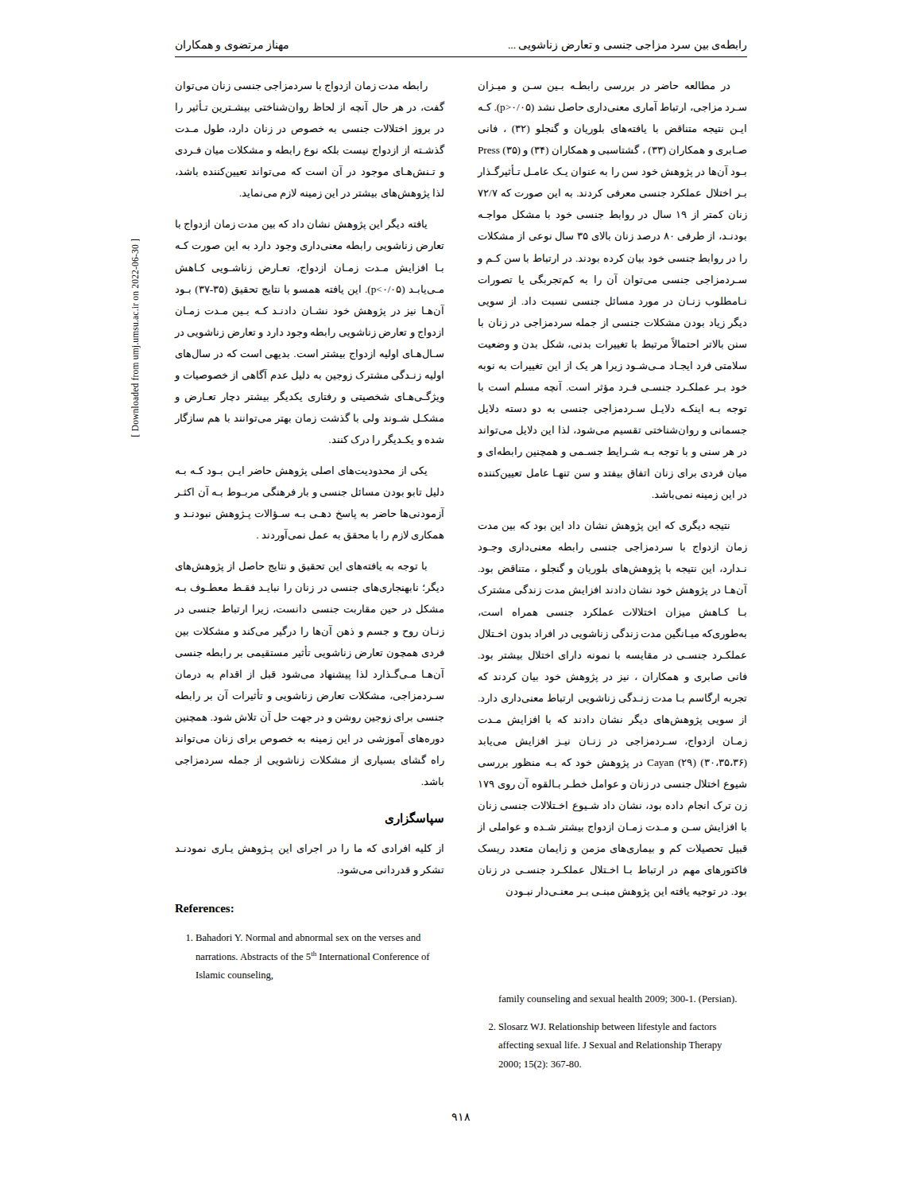[ Downloaded from umj.umsu.ac.ir on 2022-06-30 ]
رابطه‌ی بین سرد مزاجی جنسی و تعارض زناشویی ...
مهناز مرتضوی و همکاران
در مطالعه حاضر در بررسی رابطـه بـین سـن و میـزان سـرد مزاجی، ارتباط آماری معنی‌داری حاصل نشد (p>۰/۰۵). کـه ایـن نتیجه متناقض با یافته‌های بلوریان و گنجلو (۳۲) ، فانی صـابری و همکاران (۳۳) ، گشتاسبی و همکاران (۳۴) و Press (۳۵) بـود آن‌ها در پژوهش خود سن را به عنوان یـک عامـل تـأثیرگـذار بـر اختلال عملکرد جنسی معرفی کردند. به این صورت که ۷۲/۷ زنان کمتر از ۱۹ سال در روابط جنسی خود با مشکل مواجـه بودنـد، از طرفی ۸۰ درصد زنان بالای ۳۵ سال نوعی از مشکلات را در روابط جنسی خود بیان کرده بودند. در ارتباط با سن کـم و سـردمزاجی جنسی می‌توان آن را به کم‌تجربگی یا تصورات نـامطلوب زنـان در مورد مسائل جنسی نسبت داد. از سویی دیگر زیاد بودن مشکلات جنسی از جمله سردمزاجی در زنان با سنن بالاتر احتمالاً مرتبط با تغییرات بدنی، شکل بدن و وضعیت سلامتی فرد ایجـاد مـی‌شـود زیرا هر یک از این تغییرات به نوبه خود بـر عملکـرد جنسـی فـرد مؤثر است. آنچه مسلم است با توجه بـه اینکـه دلایـل سـردمزاجی جنسی به دو دسته دلایل جسمانی و روان‌شناختی تقسیم می‌شود، لذا این دلایل می‌تواند در هر سنی و با توجه بـه شـرایط جسـمی و همچنین رابطه‌ای و میان فردی برای زنان اتفاق بیفتد و سن تنهـا عامل تعیین‌کننده در این زمینه نمی‌باشد.
نتیجه دیگری که این پژوهش نشان داد این بود که بین مدت زمان ازدواج با سردمزاجی جنسی رابطه معنی‌داری وجـود نـدارد، این نتیجه با پژوهش‌های بلوریان و گنجلو ، متناقض بود. آن‌هـا در پژوهش خود نشان دادند افزایش مدت زندگی مشترک بـا کـاهش میزان اختلالات عملکرد جنسی همراه است، به‌طوری‌که میـانگین مدت زندگی زناشویی در افراد بدون اخـتلال عملکـرد جنسـی در مقایسه با نمونه دارای اختلال بیشتر بود. فانی صابری و همکاران ، نیز در پژوهش خود بیان کردند که تجربه ارگاسم بـا مدت زنـدگی زناشویی ارتباط معنی‌داری دارد. از سویی پژوهش‌های دیگر نشان دادند که با افزایش مـدت زمـان ازدواج، سـردمزاجی در زنـان نیـز افزایش می‌یابد (۳۰،۳۵،۳۶) Cayan (۲۹) در پژوهش خود که بـه منظور بررسی شیوع اختلال جنسی در زنان و عوامل خطـر بـالقوه آن روی ۱۷۹ زن ترک انجام داده بود، نشان داد شـیوع اخـتلالات جنسی زنان با افزایش سـن و مـدت زمـان ازدواج بیشتر شـده و عواملی از قبیل تحصیلات کم و بیماری‌های مزمن و زایمان متعدد ریسک فاکتورهای مهم در ارتباط بـا اخـتلال عملکـرد جنسـی در زنان بود. در توجیه یافته این پژوهش مبنـی بـر معنـی‌دار نبـودن
رابطه مدت زمان ازدواج با سردمزاجی جنسی زنان می‌توان گفت، در هر حال آنچه از لحاظ روان‌شناختی بیشـترین تـأثیر را در بروز اختلالات جنسی به خصوص در زنان دارد، طول مـدت گذشـته از ازدواج نیست بلکه نوع رابطه و مشکلات میان فـردی و تـنش‌هـای موجود در آن است که می‌تواند تعیین‌کننده باشد، لذا پژوهش‌های بیشتر در این زمینه لازم می‌نماید.
یافته دیگر این پژوهش نشان داد که بین مدت زمان ازدواج با تعارض زناشویی رابطه معنی‌داری وجود دارد به این صورت کـه بـا افزایش مـدت زمـان ازدواج، تعـارض زناشـویی کـاهش مـی‌یابـد (p<۰/۰۵). این یافته همسو با نتایج تحقیق (۳۵-۳۷) بـود آن‌هـا نیز در پژوهش خود نشـان دادنـد کـه بـین مـدت زمـان ازدواج و تعارض زناشویی رابطه وجود دارد و تعارض زناشویی در سـال‌هـای اولیه ازدواج بیشتر است. بدیهی است که در سال‌های اولیه زنـدگی مشترک زوجین به دلیل عدم آگاهی از خصوصیات و ویژگـی‌هـای شخصیتی و رفتاری یکدیگر بیشتر دچار تعـارض و مشکـل شـوند ولی با گذشت زمان بهتر می‌توانند با هم سازگار شده و یکـدیگر را درک کنند.
یکی از محدودیت‌های اصلی پژوهش حاضر ایـن بـود کـه بـه دلیل تابو بودن مسائل جنسی و بار فرهنگی مربـوط بـه آن اکثـر آزمودنی‌ها حاضر به پاسخ دهـی بـه سـؤالات پـژوهش نبودنـد و همکاری لازم را با محقق به عمل نمی‌آوردند .
با توجه به یافته‌های این تحقیق و نتایج حاصل از پژوهش‌های دیگر؛ نابهنجاری‌های جنسی در زنان را نبایـد فقـط معطـوف بـه مشکل در حین مقاربت جنسی دانست، زیرا ارتباط جنسی در زنـان روح و جسم و ذهن آن‌ها را درگیر می‌کند و مشکلات بین فردی همچون تعارض زناشویی تأثیر مستقیمی بر رابطه جنسی آن‌هـا مـی‌گـذارد لذا پیشنهاد می‌شود قبل از اقدام به درمان سـردمزاجی، مشکلات تعارض زناشویی و تأثیرات آن بر رابطه جنسی برای زوجین روشن و در جهت حل آن تلاش شود. همچنین دوره‌های آموزشی در این زمینه به خصوص برای زنان می‌تواند راه گشای بسیاری از مشکلات زناشویی از جمله سردمزاجی باشد.
سپاسگزاری
از کلیه افرادی که ما را در اجرای این پـژوهش یـاری نمودنـد تشکر و قدردانی می‌شود.
References:
Bahadori Y. Normal and abnormal sex on the verses and narrations. Abstracts of the 5th International Conference of Islamic counseling,
family counseling and sexual health 2009; 300-1. (Persian).
Slosarz WJ. Relationship between lifestyle and factors affecting sexual life. J Sexual and Relationship Therapy 2000; 15(2): 367-80.
۹۱۸